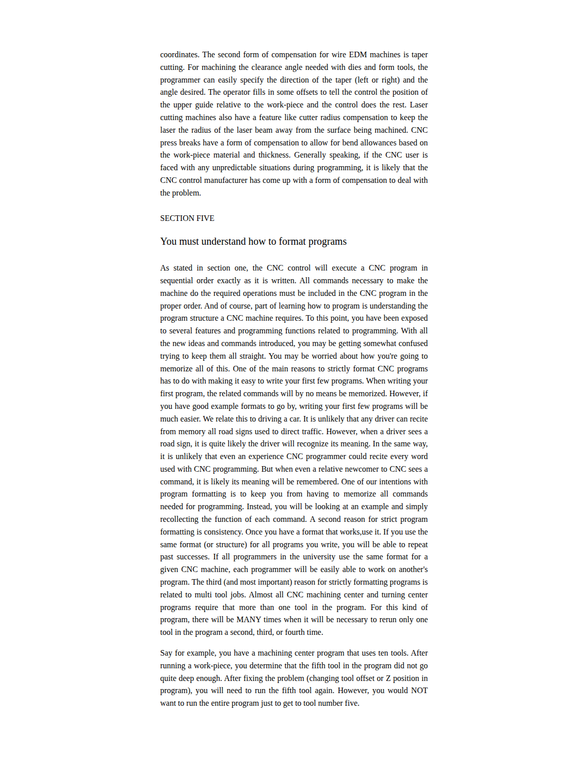coordinates. The second form of compensation for wire EDM machines is taper cutting. For machining the clearance angle needed with dies and form tools, the programmer can easily specify the direction of the taper (left or right) and the angle desired. The operator fills in some offsets to tell the control the position of the upper guide relative to the work-piece and the control does the rest. Laser cutting machines also have a feature like cutter radius compensation to keep the laser the radius of the laser beam away from the surface being machined. CNC press breaks have a form of compensation to allow for bend allowances based on the work-piece material and thickness. Generally speaking, if the CNC user is faced with any unpredictable situations during programming, it is likely that the CNC control manufacturer has come up with a form of compensation to deal with the problem.
SECTION FIVE
You must understand how to format programs
As stated in section one, the CNC control will execute a CNC program in sequential order exactly as it is written. All commands necessary to make the machine do the required operations must be included in the CNC program in the proper order. And of course, part of learning how to program is understanding the program structure a CNC machine requires. To this point, you have been exposed to several features and programming functions related to programming. With all the new ideas and commands introduced, you may be getting somewhat confused trying to keep them all straight. You may be worried about how you're going to memorize all of this. One of the main reasons to strictly format CNC programs has to do with making it easy to write your first few programs. When writing your first program, the related commands will by no means be memorized. However, if you have good example formats to go by, writing your first few programs will be much easier. We relate this to driving a car. It is unlikely that any driver can recite from memory all road signs used to direct traffic. However, when a driver sees a road sign, it is quite likely the driver will recognize its meaning. In the same way, it is unlikely that even an experience CNC programmer could recite every word used with CNC programming. But when even a relative newcomer to CNC sees a command, it is likely its meaning will be remembered. One of our intentions with program formatting is to keep you from having to memorize all commands needed for programming. Instead, you will be looking at an example and simply recollecting the function of each command. A second reason for strict program formatting is consistency. Once you have a format that works,use it. If you use the same format (or structure) for all programs you write, you will be able to repeat past successes. If all programmers in the university use the same format for a given CNC machine, each programmer will be easily able to work on another's program. The third (and most important) reason for strictly formatting programs is related to multi tool jobs. Almost all CNC machining center and turning center programs require that more than one tool in the program. For this kind of program, there will be MANY times when it will be necessary to rerun only one tool in the program a second, third, or fourth time.
Say for example, you have a machining center program that uses ten tools. After running a work-piece, you determine that the fifth tool in the program did not go quite deep enough. After fixing the problem (changing tool offset or Z position in program), you will need to run the fifth tool again. However, you would NOT want to run the entire program just to get to tool number five.